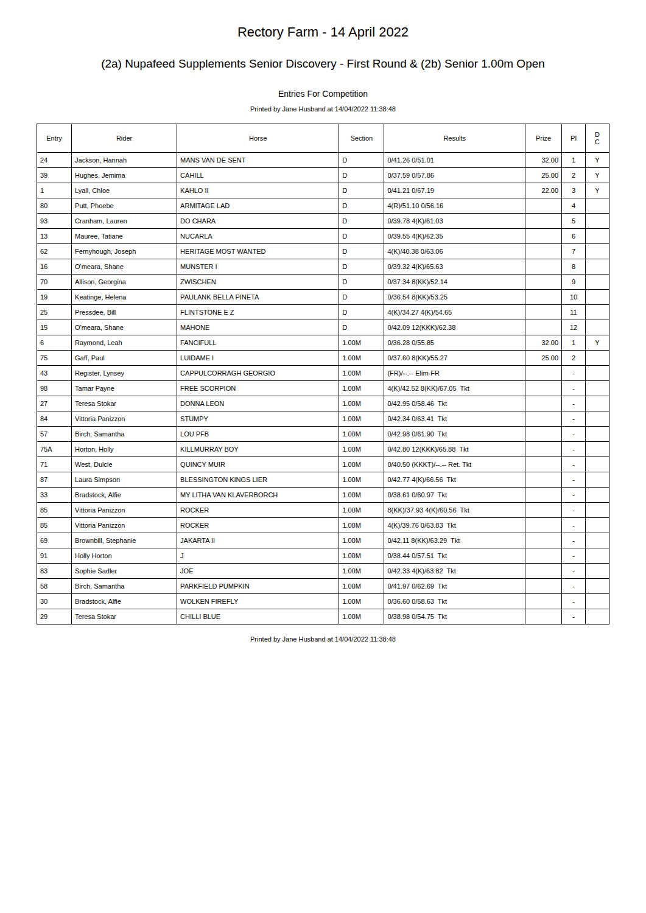Rectory Farm - 14 April 2022
(2a) Nupafeed Supplements Senior Discovery - First Round & (2b) Senior 1.00m Open
Entries For Competition
Printed by Jane Husband at 14/04/2022 11:38:48
| Entry | Rider | Horse | Section | Results | Prize | Pl | D C |
| --- | --- | --- | --- | --- | --- | --- | --- |
| 24 | Jackson, Hannah | MANS VAN DE SENT | D | 0/41.26 0/51.01 | 32.00 | 1 | Y |
| 39 | Hughes, Jemima | CAHILL | D | 0/37.59 0/57.86 | 25.00 | 2 | Y |
| 1 | Lyall, Chloe | KAHLO II | D | 0/41.21 0/67.19 | 22.00 | 3 | Y |
| 80 | Putt, Phoebe | ARMITAGE LAD | D | 4(R)/51.10 0/56.16 | | 4 | |
| 93 | Cranham, Lauren | DO CHARA | D | 0/39.78 4(K)/61.03 | | 5 | |
| 13 | Mauree, Tatiane | NUCARLA | D | 0/39.55 4(K)/62.35 | | 6 | |
| 62 | Fernyhough, Joseph | HERITAGE MOST WANTED | D | 4(K)/40.38 0/63.06 | | 7 | |
| 16 | O'meara, Shane | MUNSTER I | D | 0/39.32 4(K)/65.63 | | 8 | |
| 70 | Allison, Georgina | ZWISCHEN | D | 0/37.34 8(KK)/52.14 | | 9 | |
| 19 | Keatinge, Helena | PAULANK BELLA PINETA | D | 0/36.54 8(KK)/53.25 | | 10 | |
| 25 | Pressdee, Bill | FLINTSTONE E Z | D | 4(K)/34.27 4(K)/54.65 | | 11 | |
| 15 | O'meara, Shane | MAHONE | D | 0/42.09 12(KKK)/62.38 | | 12 | |
| 6 | Raymond, Leah | FANCIFULL | 1.00M | 0/36.28 0/55.85 | 32.00 | 1 | Y |
| 75 | Gaff, Paul | LUIDAME I | 1.00M | 0/37.60 8(KK)/55.27 | 25.00 | 2 | |
| 43 | Register, Lynsey | CAPPULCORRAGH GEORGIO | 1.00M | (FR)/--.-- Elim-FR | | - | |
| 98 | Tamar Payne | FREE SCORPION | 1.00M | 4(K)/42.52 8(KK)/67.05 Tkt | | - | |
| 27 | Teresa Stokar | DONNA LEON | 1.00M | 0/42.95 0/58.46 Tkt | | - | |
| 84 | Vittoria Panizzon | STUMPY | 1.00M | 0/42.34 0/63.41 Tkt | | - | |
| 57 | Birch, Samantha | LOU PFB | 1.00M | 0/42.98 0/61.90 Tkt | | - | |
| 75A | Horton, Holly | KILLMURRAY BOY | 1.00M | 0/42.80 12(KKK)/65.88 Tkt | | - | |
| 71 | West, Dulcie | QUINCY MUIR | 1.00M | 0/40.50 (KKKT)/--.-- Ret. Tkt | | - | |
| 87 | Laura Simpson | BLESSINGTON KINGS LIER | 1.00M | 0/42.77 4(K)/66.56 Tkt | | - | |
| 33 | Bradstock, Alfie | MY LITHA VAN KLAVERBORCH | 1.00M | 0/38.61 0/60.97 Tkt | | - | |
| 85 | Vittoria Panizzon | ROCKER | 1.00M | 8(KK)/37.93 4(K)/60.56 Tkt | | - | |
| 85 | Vittoria Panizzon | ROCKER | 1.00M | 4(K)/39.76 0/63.83 Tkt | | - | |
| 69 | Brownbill, Stephanie | JAKARTA II | 1.00M | 0/42.11 8(KK)/63.29 Tkt | | - | |
| 91 | Holly Horton | J | 1.00M | 0/38.44 0/57.51 Tkt | | - | |
| 83 | Sophie Sadler | JOE | 1.00M | 0/42.33 4(K)/63.82 Tkt | | - | |
| 58 | Birch, Samantha | PARKFIELD PUMPKIN | 1.00M | 0/41.97 0/62.69 Tkt | | - | |
| 30 | Bradstock, Alfie | WOLKEN FIREFLY | 1.00M | 0/36.60 0/58.63 Tkt | | - | |
| 29 | Teresa Stokar | CHILLI BLUE | 1.00M | 0/38.98 0/54.75 Tkt | | - | |
Printed by Jane Husband at 14/04/2022 11:38:48